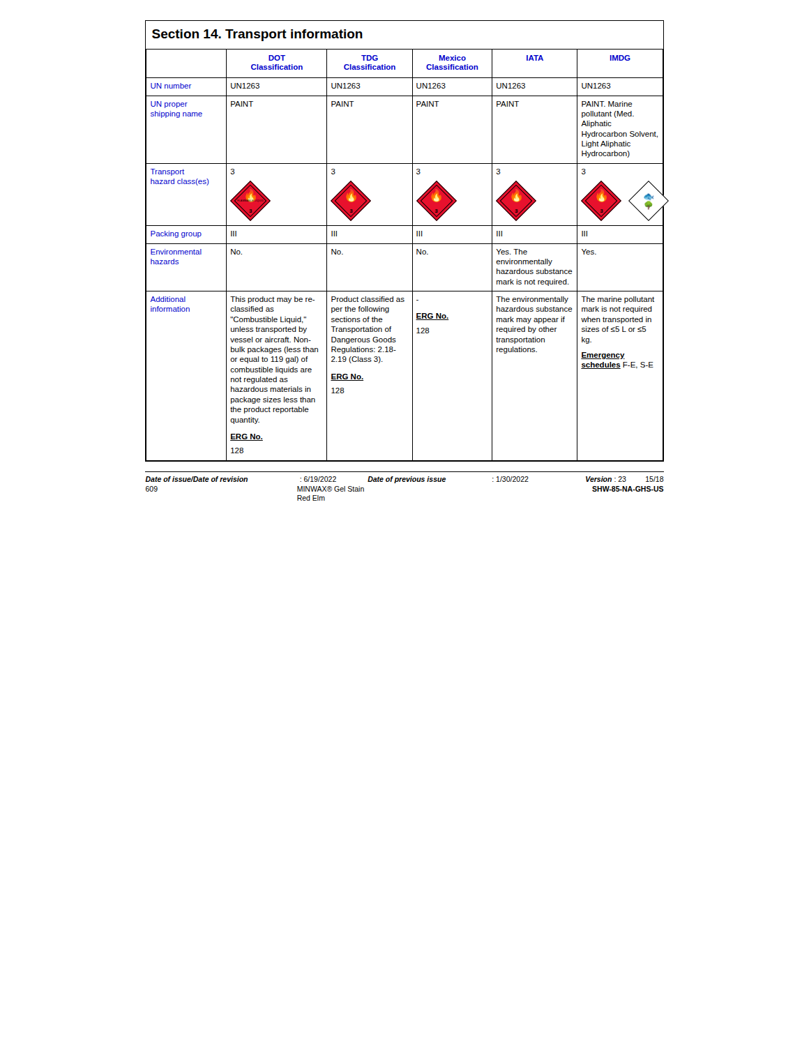Section 14. Transport information
| | DOT Classification | TDG Classification | Mexico Classification | IATA | IMDG |
| UN number | UN1263 | UN1263 | UN1263 | UN1263 | UN1263 |
| UN proper shipping name | PAINT | PAINT | PAINT | PAINT | PAINT. Marine pollutant (Med. Aliphatic Hydrocarbon Solvent, Light Aliphatic Hydrocarbon) |
| Transport hazard class(es) | 3 🔥 FLAMMABLE LIQUID 3 | 3 🔥 3 | 3 🔥 3 | 3 🔥 3 | 3 🔥 3 🐟 🌳 |
| Packing group | III | III | III | III | III |
| Environmental hazards | No. | No. | No. | Yes. The environmentally hazardous substance mark is not required. | Yes. |
| Additional information | This product may be re-classified as "Combustible Liquid," unless transported by vessel or aircraft. Non-bulk packages (less than or equal to 119 gal) of combustible liquids are not regulated as hazardous materials in package sizes less than the product reportable quantity. ERG No. 128 | Product classified as per the following sections of the Transportation of Dangerous Goods Regulations: 2.18-2.19 (Class 3). ERG No. 128 | - ERG No. 128 | The environmentally hazardous substance mark may appear if required by other transportation regulations. | The marine pollutant mark is not required when transported in sizes of ≤5 L or ≤5 kg. Emergency schedules F-E, S-E |
| Date of issue/Date of revision | : 6/19/2022 | Date of previous issue | : 1/30/2022 | Version : 23 | 15/18 |
| 609 | MINWAX® Gel Stain Red Elm | SHW-85-NA-GHS-US |